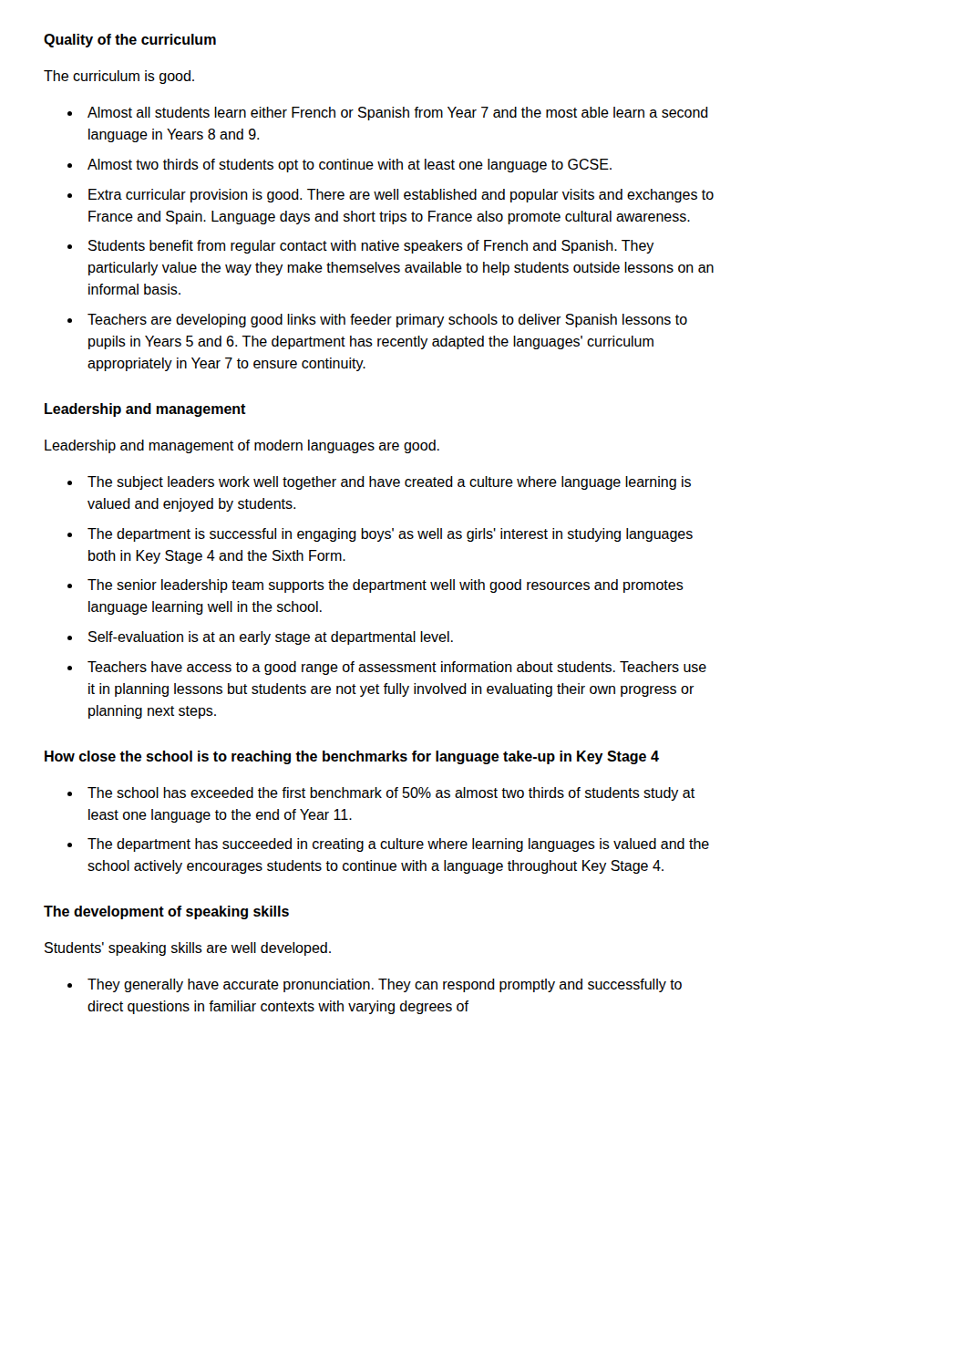Quality of the curriculum
The curriculum is good.
Almost all students learn either French or Spanish from Year 7 and the most able learn a second language in Years 8 and 9.
Almost two thirds of students opt to continue with at least one language to GCSE.
Extra curricular provision is good. There are well established and popular visits and exchanges to France and Spain. Language days and short trips to France also promote cultural awareness.
Students benefit from regular contact with native speakers of French and Spanish. They particularly value the way they make themselves available to help students outside lessons on an informal basis.
Teachers are developing good links with feeder primary schools to deliver Spanish lessons to pupils in Years 5 and 6. The department has recently adapted the languages' curriculum appropriately in Year 7 to ensure continuity.
Leadership and management
Leadership and management of modern languages are good.
The subject leaders work well together and have created a culture where language learning is valued and enjoyed by students.
The department is successful in engaging boys' as well as girls' interest in studying languages both in Key Stage 4 and the Sixth Form.
The senior leadership team supports the department well with good resources and promotes language learning well in the school.
Self-evaluation is at an early stage at departmental level.
Teachers have access to a good range of assessment information about students. Teachers use it in planning lessons but students are not yet fully involved in evaluating their own progress or planning next steps.
How close the school is to reaching the benchmarks for language take-up in Key Stage 4
The school has exceeded the first benchmark of 50% as almost two thirds of students study at least one language to the end of Year 11.
The department has succeeded in creating a culture where learning languages is valued and the school actively encourages students to continue with a language throughout Key Stage 4.
The development of speaking skills
Students' speaking skills are well developed.
They generally have accurate pronunciation. They can respond promptly and successfully to direct questions in familiar contexts with varying degrees of